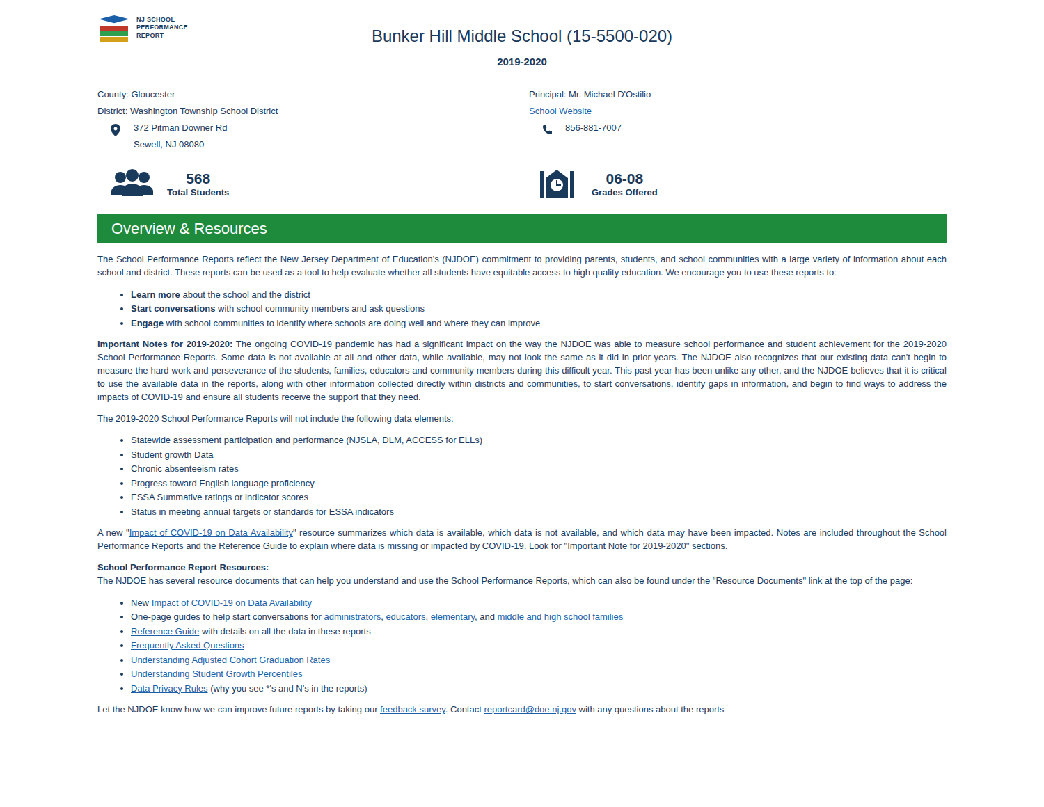NJ SCHOOL
PERFORMANCE
REPORT
Bunker Hill Middle School (15-5500-020)
2019-2020
County: Gloucester
District: Washington Township School District
372 Pitman Downer Rd
Sewell, NJ 08080
Principal: Mr. Michael D'Ostilio
School Website
856-881-7007
568
Total Students
06-08
Grades Offered
Overview & Resources
The School Performance Reports reflect the New Jersey Department of Education's (NJDOE) commitment to providing parents, students, and school communities with a large variety of information about each school and district. These reports can be used as a tool to help evaluate whether all students have equitable access to high quality education. We encourage you to use these reports to:
Learn more about the school and the district
Start conversations with school community members and ask questions
Engage with school communities to identify where schools are doing well and where they can improve
Important Notes for 2019-2020: The ongoing COVID-19 pandemic has had a significant impact on the way the NJDOE was able to measure school performance and student achievement for the 2019-2020 School Performance Reports. Some data is not available at all and other data, while available, may not look the same as it did in prior years. The NJDOE also recognizes that our existing data can't begin to measure the hard work and perseverance of the students, families, educators and community members during this difficult year. This past year has been unlike any other, and the NJDOE believes that it is critical to use the available data in the reports, along with other information collected directly within districts and communities, to start conversations, identify gaps in information, and begin to find ways to address the impacts of COVID-19 and ensure all students receive the support that they need.
The 2019-2020 School Performance Reports will not include the following data elements:
Statewide assessment participation and performance (NJSLA, DLM, ACCESS for ELLs)
Student growth Data
Chronic absenteeism rates
Progress toward English language proficiency
ESSA Summative ratings or indicator scores
Status in meeting annual targets or standards for ESSA indicators
A new "Impact of COVID-19 on Data Availability" resource summarizes which data is available, which data is not available, and which data may have been impacted. Notes are included throughout the School Performance Reports and the Reference Guide to explain where data is missing or impacted by COVID-19. Look for "Important Note for 2019-2020" sections.
School Performance Report Resources:
The NJDOE has several resource documents that can help you understand and use the School Performance Reports, which can also be found under the "Resource Documents" link at the top of the page:
New Impact of COVID-19 on Data Availability
One-page guides to help start conversations for administrators, educators, elementary, and middle and high school families
Reference Guide with details on all the data in these reports
Frequently Asked Questions
Understanding Adjusted Cohort Graduation Rates
Understanding Student Growth Percentiles
Data Privacy Rules (why you see *'s and N's in the reports)
Let the NJDOE know how we can improve future reports by taking our feedback survey. Contact reportcard@doe.nj.gov with any questions about the reports